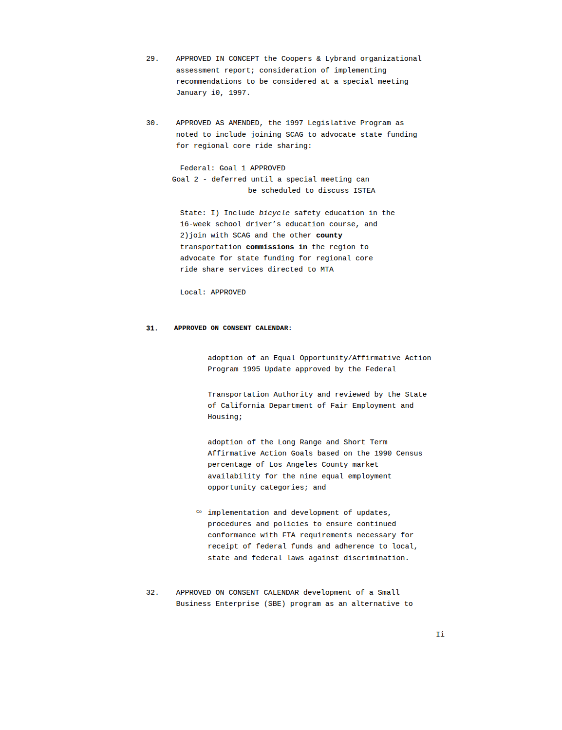29.
APPROVED IN CONCEPT the Coopers & Lybrand organizational
assessment report; consideration of implementing
recommendations to be considered at a special meeting
January i0, 1997.
30.
APPROVED AS AMENDED, the 1997 Legislative Program as
noted to include joining SCAG to advocate state funding
for regional core ride sharing:
Federal: Goal 1 APPROVED
Goal 2 - deferred until a special meeting can
be scheduled to discuss ISTEA
State: I) Include bicycle safety education in the
16-week school driver’s education course, and
2)join with SCAG and the other county
transportation commissions in the region to
advocate for state funding for regional core
ride share services directed to MTA
Local: APPROVED
31.
APPROVED ON CONSENT CALENDAR:
adoption of an Equal Opportunity/Affirmative Action
Program 1995 Update approved by the Federal
Transportation Authority and reviewed by the State
of California Department of Fair Employment and
Housing;
adoption of the Long Range and Short Term
Affirmative Action Goals based on the 1990 Census
percentage of Los Angeles County market
availability for the nine equal employment
opportunity categories; and
Co implementation and development of updates,
procedures and policies to ensure continued
conformance with FTA requirements necessary for
receipt of federal funds and adherence to local,
state and federal laws against discrimination.
32.
APPROVED ON CONSENT CALENDAR development of a Small
Business Enterprise (SBE) program as an alternative to
Ii